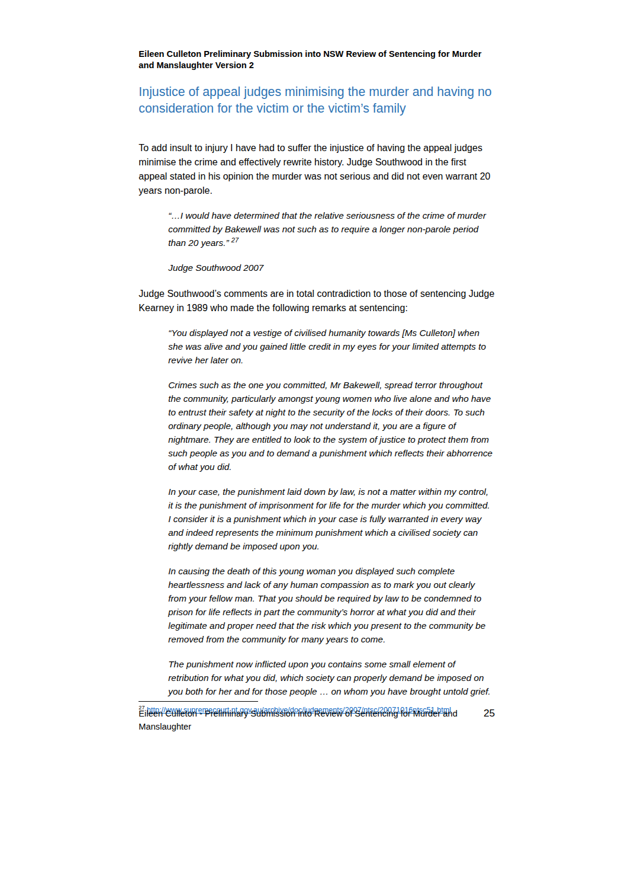Eileen Culleton Preliminary Submission into NSW Review of Sentencing for Murder and Manslaughter Version 2
Injustice of appeal judges minimising the murder and having no consideration for the victim or the victim’s family
To add insult to injury I have had to suffer the injustice of having the appeal judges minimise the crime and effectively rewrite history. Judge Southwood in the first appeal stated in his opinion the murder was not serious and did not even warrant 20 years non-parole.
“…I would have determined that the relative seriousness of the crime of murder committed by Bakewell was not such as to require a longer non-parole period than 20 years.” 27
Judge Southwood 2007
Judge Southwood’s comments are in total contradiction to those of sentencing Judge Kearney in 1989 who made the following remarks at sentencing:
“You displayed not a vestige of civilised humanity towards [Ms Culleton] when she was alive and you gained little credit in my eyes for your limited attempts to revive her later on.
Crimes such as the one you committed, Mr Bakewell, spread terror throughout the community, particularly amongst young women who live alone and who have to entrust their safety at night to the security of the locks of their doors. To such ordinary people, although you may not understand it, you are a figure of nightmare. They are entitled to look to the system of justice to protect them from such people as you and to demand a punishment which reflects their abhorrence of what you did.
In your case, the punishment laid down by law, is not a matter within my control, it is the punishment of imprisonment for life for the murder which you committed. I consider it is a punishment which in your case is fully warranted in every way and indeed represents the minimum punishment which a civilised society can rightly demand be imposed upon you.
In causing the death of this young woman you displayed such complete heartlessness and lack of any human compassion as to mark you out clearly from your fellow man. That you should be required by law to be condemned to prison for life reflects in part the community’s horror at what you did and their legitimate and proper need that the risk which you present to the community be removed from the community for many years to come.
The punishment now inflicted upon you contains some small element of retribution for what you did, which society can properly demand be imposed on you both for her and for those people … on whom you have brought untold grief.
27 http://www.supremecourt.nt.gov.au/archive/doc/judgements/2007/ntsc/20071016ntsc51.html
Eileen Culleton - Preliminary Submission into Review of Sentencing for Murder and Manslaughter 25